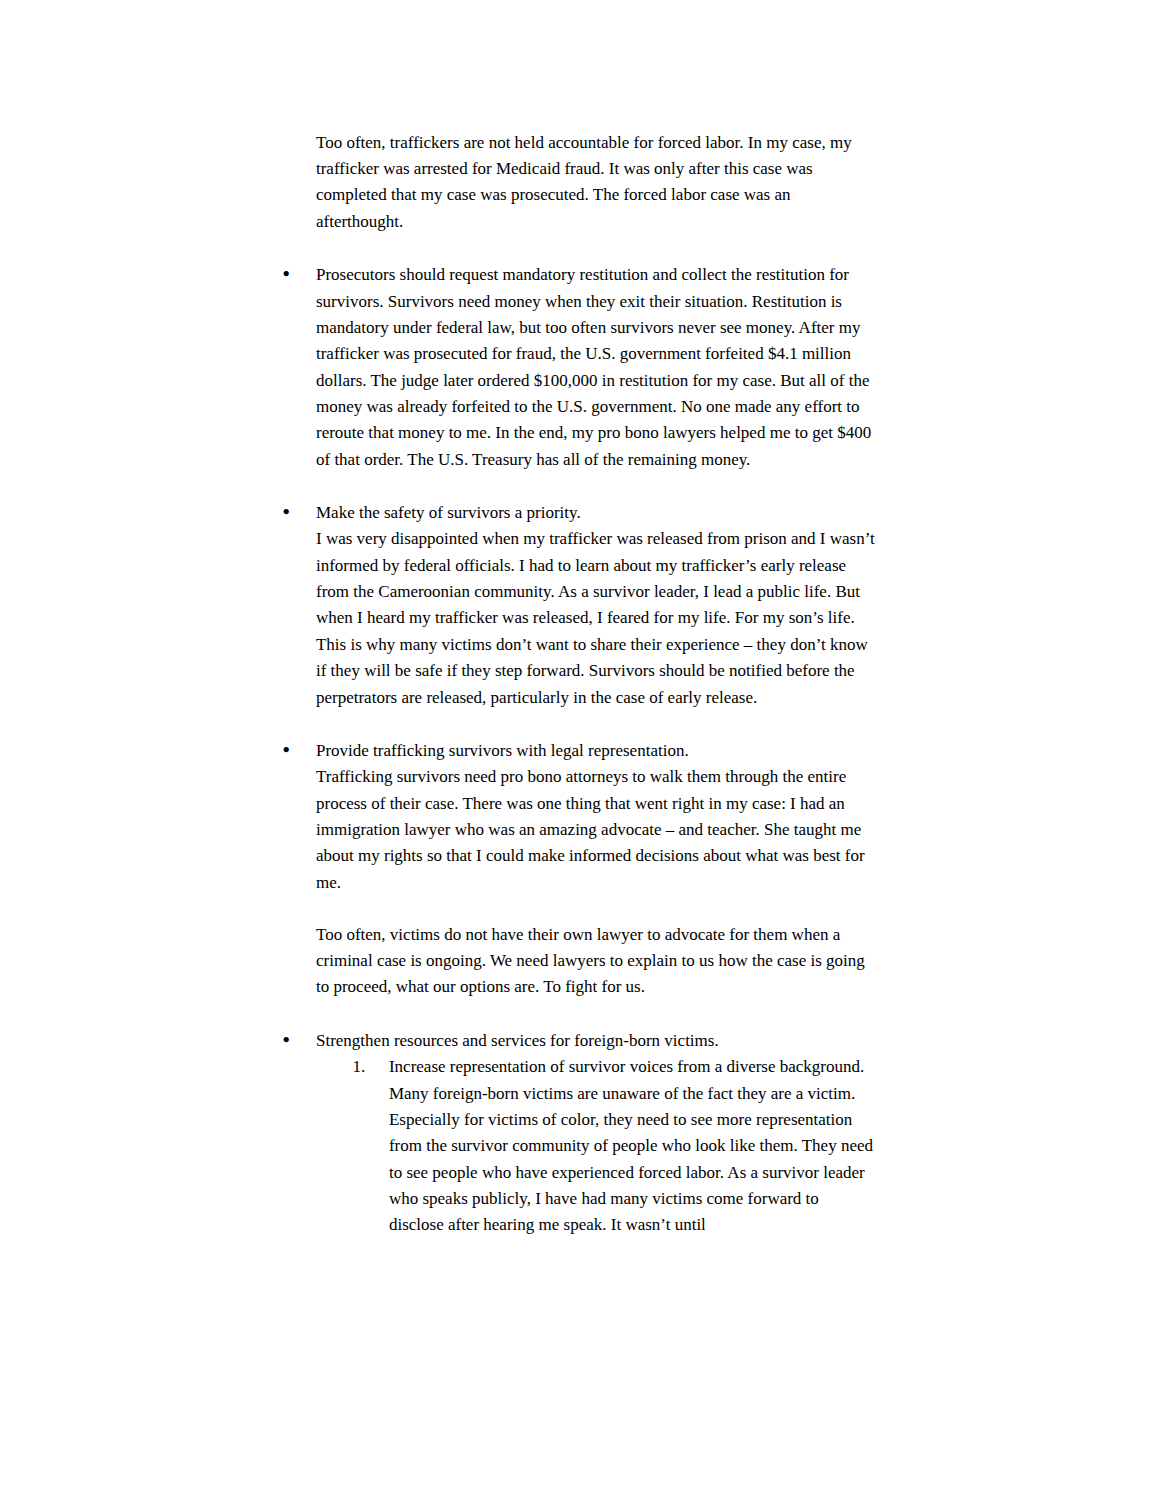Too often, traffickers are not held accountable for forced labor. In my case, my trafficker was arrested for Medicaid fraud. It was only after this case was completed that my case was prosecuted. The forced labor case was an afterthought.
Prosecutors should request mandatory restitution and collect the restitution for survivors. Survivors need money when they exit their situation. Restitution is mandatory under federal law, but too often survivors never see money. After my trafficker was prosecuted for fraud, the U.S. government forfeited $4.1 million dollars. The judge later ordered $100,000 in restitution for my case. But all of the money was already forfeited to the U.S. government. No one made any effort to reroute that money to me. In the end, my pro bono lawyers helped me to get $400 of that order. The U.S. Treasury has all of the remaining money.
Make the safety of survivors a priority.
I was very disappointed when my trafficker was released from prison and I wasn’t informed by federal officials. I had to learn about my trafficker’s early release from the Cameroonian community. As a survivor leader, I lead a public life. But when I heard my trafficker was released, I feared for my life. For my son’s life. This is why many victims don’t want to share their experience – they don’t know if they will be safe if they step forward. Survivors should be notified before the perpetrators are released, particularly in the case of early release.
Provide trafficking survivors with legal representation.
Trafficking survivors need pro bono attorneys to walk them through the entire process of their case. There was one thing that went right in my case: I had an immigration lawyer who was an amazing advocate – and teacher. She taught me about my rights so that I could make informed decisions about what was best for me.
Too often, victims do not have their own lawyer to advocate for them when a criminal case is ongoing. We need lawyers to explain to us how the case is going to proceed, what our options are. To fight for us.
Strengthen resources and services for foreign-born victims.
Increase representation of survivor voices from a diverse background.
Many foreign-born victims are unaware of the fact they are a victim. Especially for victims of color, they need to see more representation from the survivor community of people who look like them. They need to see people who have experienced forced labor. As a survivor leader who speaks publicly, I have had many victims come forward to disclose after hearing me speak. It wasn’t until